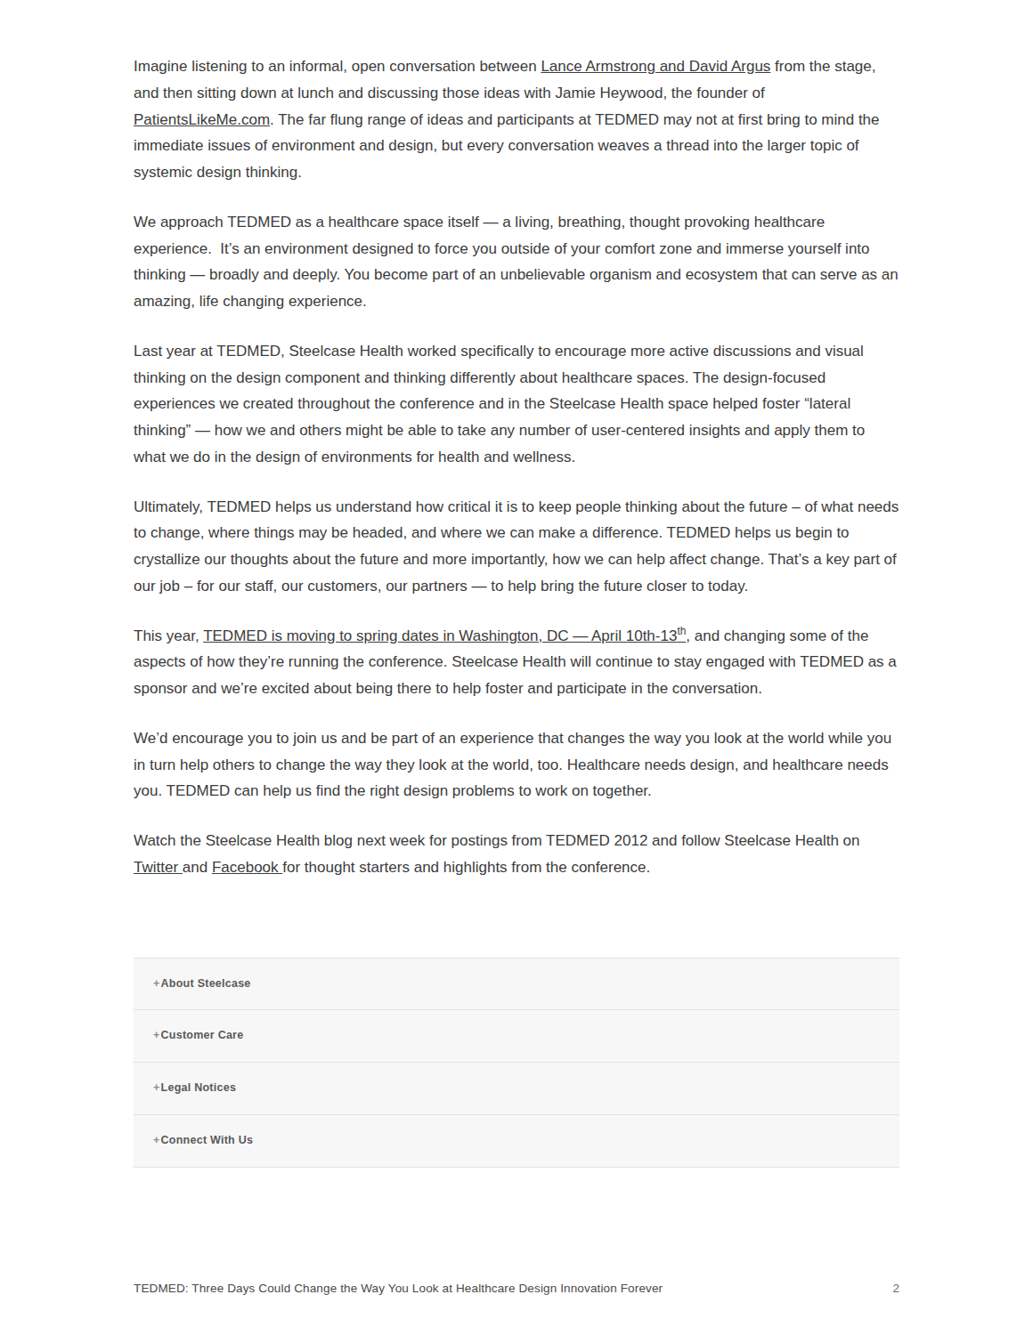Imagine listening to an informal, open conversation between Lance Armstrong and David Argus from the stage, and then sitting down at lunch and discussing those ideas with Jamie Heywood, the founder of PatientsLikeMe.com. The far flung range of ideas and participants at TEDMED may not at first bring to mind the immediate issues of environment and design, but every conversation weaves a thread into the larger topic of systemic design thinking.
We approach TEDMED as a healthcare space itself — a living, breathing, thought provoking healthcare experience. It’s an environment designed to force you outside of your comfort zone and immerse yourself into thinking — broadly and deeply. You become part of an unbelievable organism and ecosystem that can serve as an amazing, life changing experience.
Last year at TEDMED, Steelcase Health worked specifically to encourage more active discussions and visual thinking on the design component and thinking differently about healthcare spaces. The design-focused experiences we created throughout the conference and in the Steelcase Health space helped foster “lateral thinking” — how we and others might be able to take any number of user-centered insights and apply them to what we do in the design of environments for health and wellness.
Ultimately, TEDMED helps us understand how critical it is to keep people thinking about the future – of what needs to change, where things may be headed, and where we can make a difference. TEDMED helps us begin to crystallize our thoughts about the future and more importantly, how we can help affect change. That’s a key part of our job – for our staff, our customers, our partners — to help bring the future closer to today.
This year, TEDMED is moving to spring dates in Washington, DC — April 10th-13th, and changing some of the aspects of how they’re running the conference. Steelcase Health will continue to stay engaged with TEDMED as a sponsor and we’re excited about being there to help foster and participate in the conversation.
We’d encourage you to join us and be part of an experience that changes the way you look at the world while you in turn help others to change the way they look at the world, too. Healthcare needs design, and healthcare needs you. TEDMED can help us find the right design problems to work on together.
Watch the Steelcase Health blog next week for postings from TEDMED 2012 and follow Steelcase Health on Twitter and Facebook for thought starters and highlights from the conference.
+About Steelcase
+Customer Care
+Legal Notices
+Connect With Us
TEDMED: Three Days Could Change the Way You Look at Healthcare Design Innovation Forever 2